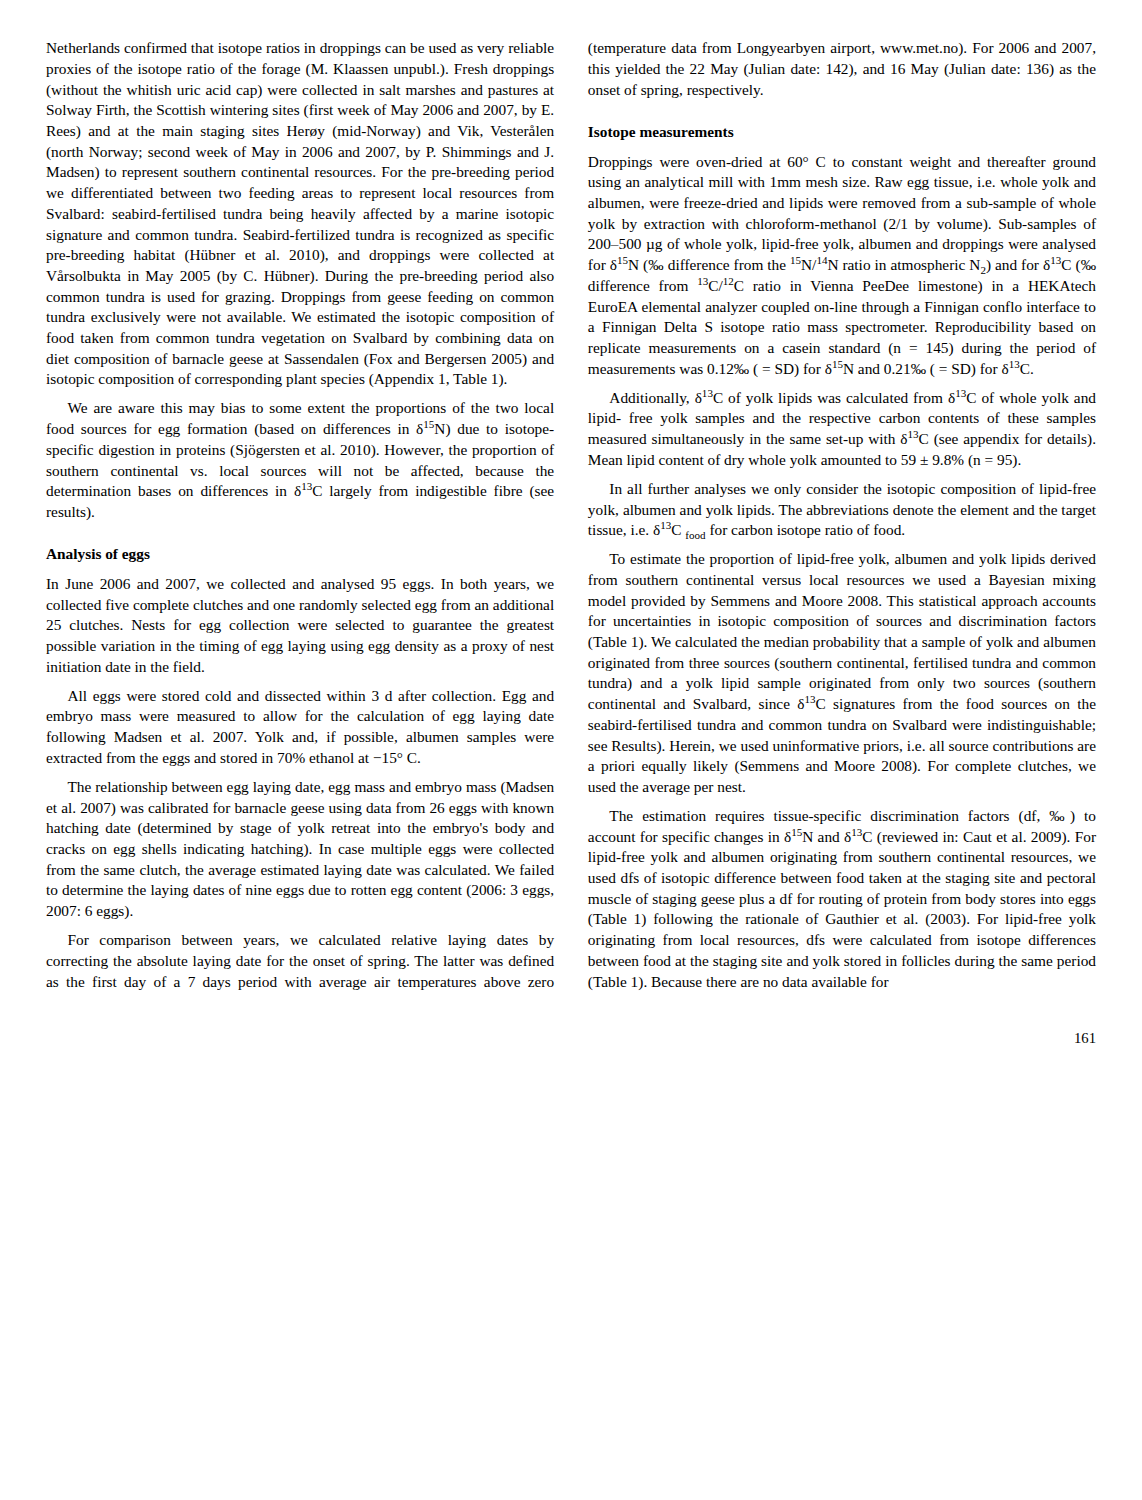Netherlands confirmed that isotope ratios in droppings can be used as very reliable proxies of the isotope ratio of the forage (M. Klaassen unpubl.). Fresh droppings (without the whitish uric acid cap) were collected in salt marshes and pastures at Solway Firth, the Scottish wintering sites (first week of May 2006 and 2007, by E. Rees) and at the main staging sites Herøy (mid-Norway) and Vik, Vesterålen (north Norway; second week of May in 2006 and 2007, by P. Shimmings and J. Madsen) to represent southern continental resources. For the pre-breeding period we differentiated between two feeding areas to represent local resources from Svalbard: seabird-fertilised tundra being heavily affected by a marine isotopic signature and common tundra. Seabird-fertilized tundra is recognized as specific pre-breeding habitat (Hübner et al. 2010), and droppings were collected at Vårsolbukta in May 2005 (by C. Hübner). During the pre-breeding period also common tundra is used for grazing. Droppings from geese feeding on common tundra exclusively were not available. We estimated the isotopic composition of food taken from common tundra vegetation on Svalbard by combining data on diet composition of barnacle geese at Sassendalen (Fox and Bergersen 2005) and isotopic composition of corresponding plant species (Appendix 1, Table 1).
We are aware this may bias to some extent the proportions of the two local food sources for egg formation (based on differences in δ15N) due to isotope-specific digestion in proteins (Sjögersten et al. 2010). However, the proportion of southern continental vs. local sources will not be affected, because the determination bases on differences in δ13C largely from indigestible fibre (see results).
Analysis of eggs
In June 2006 and 2007, we collected and analysed 95 eggs. In both years, we collected five complete clutches and one randomly selected egg from an additional 25 clutches. Nests for egg collection were selected to guarantee the greatest possible variation in the timing of egg laying using egg density as a proxy of nest initiation date in the field.
All eggs were stored cold and dissected within 3 d after collection. Egg and embryo mass were measured to allow for the calculation of egg laying date following Madsen et al. 2007. Yolk and, if possible, albumen samples were extracted from the eggs and stored in 70% ethanol at −15° C.
The relationship between egg laying date, egg mass and embryo mass (Madsen et al. 2007) was calibrated for barnacle geese using data from 26 eggs with known hatching date (determined by stage of yolk retreat into the embryo's body and cracks on egg shells indicating hatching). In case multiple eggs were collected from the same clutch, the average estimated laying date was calculated. We failed to determine the laying dates of nine eggs due to rotten egg content (2006: 3 eggs, 2007: 6 eggs).
For comparison between years, we calculated relative laying dates by correcting the absolute laying date for the onset of spring. The latter was defined as the first day of a 7 days period with average air temperatures above zero (temperature data from Longyearbyen airport, www.met.no). For 2006 and 2007, this yielded the 22 May (Julian date: 142), and 16 May (Julian date: 136) as the onset of spring, respectively.
Isotope measurements
Droppings were oven-dried at 60° C to constant weight and thereafter ground using an analytical mill with 1mm mesh size. Raw egg tissue, i.e. whole yolk and albumen, were freeze-dried and lipids were removed from a sub-sample of whole yolk by extraction with chloroform-methanol (2/1 by volume). Sub-samples of 200–500 µg of whole yolk, lipid-free yolk, albumen and droppings were analysed for δ15N (‰ difference from the 15N/14N ratio in atmospheric N2) and for δ13C (‰ difference from 13C/12C ratio in Vienna PeeDee limestone) in a HEKAtech EuroEA elemental analyzer coupled on-line through a Finnigan conflo interface to a Finnigan Delta S isotope ratio mass spectrometer. Reproducibility based on replicate measurements on a casein standard (n = 145) during the period of measurements was 0.12‰ ( = SD) for δ15N and 0.21‰ ( = SD) for δ13C.
Additionally, δ13C of yolk lipids was calculated from δ13C of whole yolk and lipid- free yolk samples and the respective carbon contents of these samples measured simultaneously in the same set-up with δ13C (see appendix for details). Mean lipid content of dry whole yolk amounted to 59 ± 9.8% (n = 95).
In all further analyses we only consider the isotopic composition of lipid-free yolk, albumen and yolk lipids. The abbreviations denote the element and the target tissue, i.e. δ13C food for carbon isotope ratio of food.
To estimate the proportion of lipid-free yolk, albumen and yolk lipids derived from southern continental versus local resources we used a Bayesian mixing model provided by Semmens and Moore 2008. This statistical approach accounts for uncertainties in isotopic composition of sources and discrimination factors (Table 1). We calculated the median probability that a sample of yolk and albumen originated from three sources (southern continental, fertilised tundra and common tundra) and a yolk lipid sample originated from only two sources (southern continental and Svalbard, since δ13C signatures from the food sources on the seabird-fertilised tundra and common tundra on Svalbard were indistinguishable; see Results). Herein, we used uninformative priors, i.e. all source contributions are a priori equally likely (Semmens and Moore 2008). For complete clutches, we used the average per nest.
The estimation requires tissue-specific discrimination factors (df, ‰) to account for specific changes in δ15N and δ13C (reviewed in: Caut et al. 2009). For lipid-free yolk and albumen originating from southern continental resources, we used dfs of isotopic difference between food taken at the staging site and pectoral muscle of staging geese plus a df for routing of protein from body stores into eggs (Table 1) following the rationale of Gauthier et al. (2003). For lipid-free yolk originating from local resources, dfs were calculated from isotope differences between food at the staging site and yolk stored in follicles during the same period (Table 1). Because there are no data available for
161